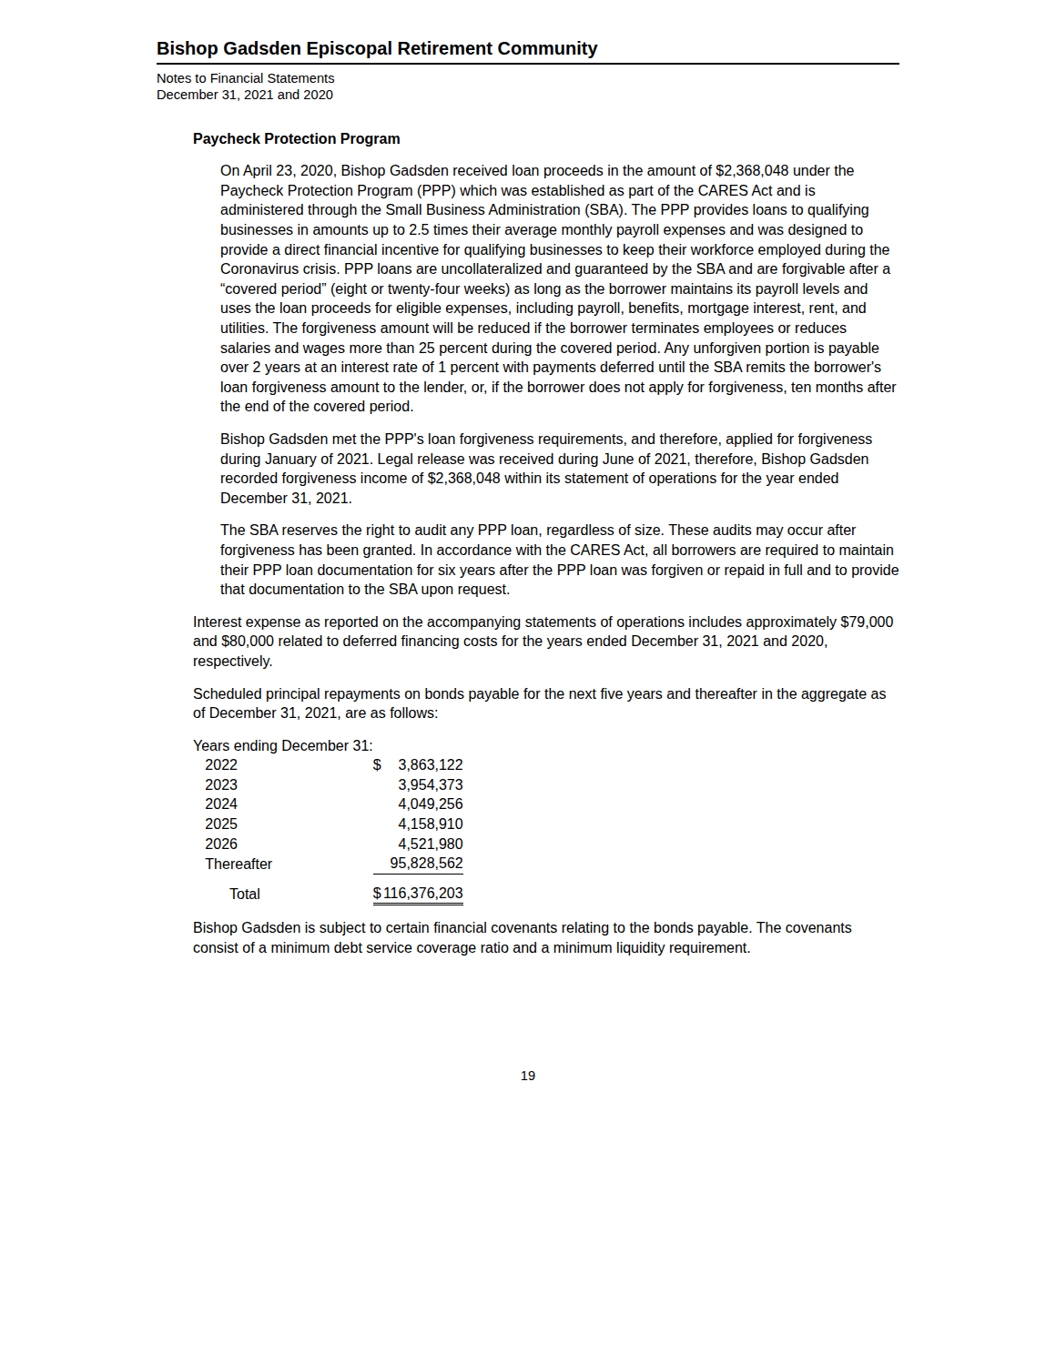Bishop Gadsden Episcopal Retirement Community
Notes to Financial Statements
December 31, 2021 and 2020
Paycheck Protection Program
On April 23, 2020, Bishop Gadsden received loan proceeds in the amount of $2,368,048 under the Paycheck Protection Program (PPP) which was established as part of the CARES Act and is administered through the Small Business Administration (SBA). The PPP provides loans to qualifying businesses in amounts up to 2.5 times their average monthly payroll expenses and was designed to provide a direct financial incentive for qualifying businesses to keep their workforce employed during the Coronavirus crisis. PPP loans are uncollateralized and guaranteed by the SBA and are forgivable after a “covered period” (eight or twenty-four weeks) as long as the borrower maintains its payroll levels and uses the loan proceeds for eligible expenses, including payroll, benefits, mortgage interest, rent, and utilities. The forgiveness amount will be reduced if the borrower terminates employees or reduces salaries and wages more than 25 percent during the covered period. Any unforgiven portion is payable over 2 years at an interest rate of 1 percent with payments deferred until the SBA remits the borrower's loan forgiveness amount to the lender, or, if the borrower does not apply for forgiveness, ten months after the end of the covered period.
Bishop Gadsden met the PPP's loan forgiveness requirements, and therefore, applied for forgiveness during January of 2021. Legal release was received during June of 2021, therefore, Bishop Gadsden recorded forgiveness income of $2,368,048 within its statement of operations for the year ended December 31, 2021.
The SBA reserves the right to audit any PPP loan, regardless of size. These audits may occur after forgiveness has been granted. In accordance with the CARES Act, all borrowers are required to maintain their PPP loan documentation for six years after the PPP loan was forgiven or repaid in full and to provide that documentation to the SBA upon request.
Interest expense as reported on the accompanying statements of operations includes approximately $79,000 and $80,000 related to deferred financing costs for the years ended December 31, 2021 and 2020, respectively.
Scheduled principal repayments on bonds payable for the next five years and thereafter in the aggregate as of December 31, 2021, are as follows:
| Years ending December 31: | | |
| 2022 | $ | 3,863,122 |
| 2023 | | 3,954,373 |
| 2024 | | 4,049,256 |
| 2025 | | 4,158,910 |
| 2026 | | 4,521,980 |
| Thereafter | | 95,828,562 |
| Total | $ | 116,376,203 |
Bishop Gadsden is subject to certain financial covenants relating to the bonds payable. The covenants consist of a minimum debt service coverage ratio and a minimum liquidity requirement.
19